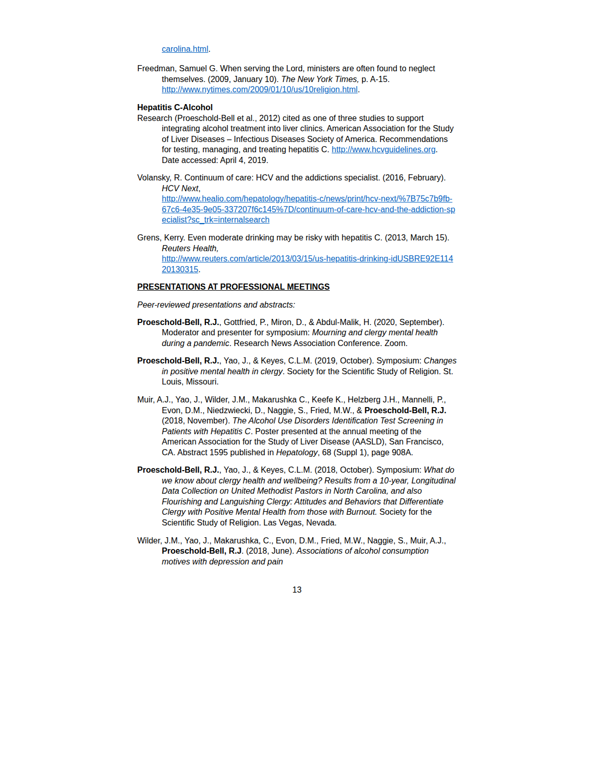carolina.html.
Freedman, Samuel G. When serving the Lord, ministers are often found to neglect themselves. (2009, January 10). The New York Times, p. A-15.
http://www.nytimes.com/2009/01/10/us/10religion.html.
Hepatitis C-Alcohol
Research (Proeschold-Bell et al., 2012) cited as one of three studies to support integrating alcohol treatment into liver clinics. American Association for the Study of Liver Diseases – Infectious Diseases Society of America. Recommendations for testing, managing, and treating hepatitis C. http://www.hcvguidelines.org. Date accessed: April 4, 2019.
Volansky, R. Continuum of care: HCV and the addictions specialist. (2016, February). HCV Next,
http://www.healio.com/hepatology/hepatitis-c/news/print/hcv-next/%7B75c7b9fb-67c6-4e35-9e05-337207f6c145%7D/continuum-of-care-hcv-and-the-addiction-specialist?sc_trk=internalsearch
Grens, Kerry. Even moderate drinking may be risky with hepatitis C. (2013, March 15). Reuters Health,
http://www.reuters.com/article/2013/03/15/us-hepatitis-drinking-idUSBRE92E11420130315.
PRESENTATIONS AT PROFESSIONAL MEETINGS
Peer-reviewed presentations and abstracts:
Proeschold-Bell, R.J., Gottfried, P., Miron, D., & Abdul-Malik, H. (2020, September). Moderator and presenter for symposium: Mourning and clergy mental health during a pandemic. Research News Association Conference. Zoom.
Proeschold-Bell, R.J., Yao, J., & Keyes, C.L.M. (2019, October). Symposium: Changes in positive mental health in clergy. Society for the Scientific Study of Religion. St. Louis, Missouri.
Muir, A.J., Yao, J., Wilder, J.M., Makarushka C., Keefe K., Helzberg J.H., Mannelli, P., Evon, D.M., Niedzwiecki, D., Naggie, S., Fried, M.W., & Proeschold-Bell, R.J. (2018, November). The Alcohol Use Disorders Identification Test Screening in Patients with Hepatitis C. Poster presented at the annual meeting of the American Association for the Study of Liver Disease (AASLD), San Francisco, CA. Abstract 1595 published in Hepatology, 68 (Suppl 1), page 908A.
Proeschold-Bell, R.J., Yao, J., & Keyes, C.L.M. (2018, October). Symposium: What do we know about clergy health and wellbeing? Results from a 10-year, Longitudinal Data Collection on United Methodist Pastors in North Carolina, and also Flourishing and Languishing Clergy: Attitudes and Behaviors that Differentiate Clergy with Positive Mental Health from those with Burnout. Society for the Scientific Study of Religion. Las Vegas, Nevada.
Wilder, J.M., Yao, J., Makarushka, C., Evon, D.M., Fried, M.W., Naggie, S., Muir, A.J., Proeschold-Bell, R.J. (2018, June). Associations of alcohol consumption motives with depression and pain
13